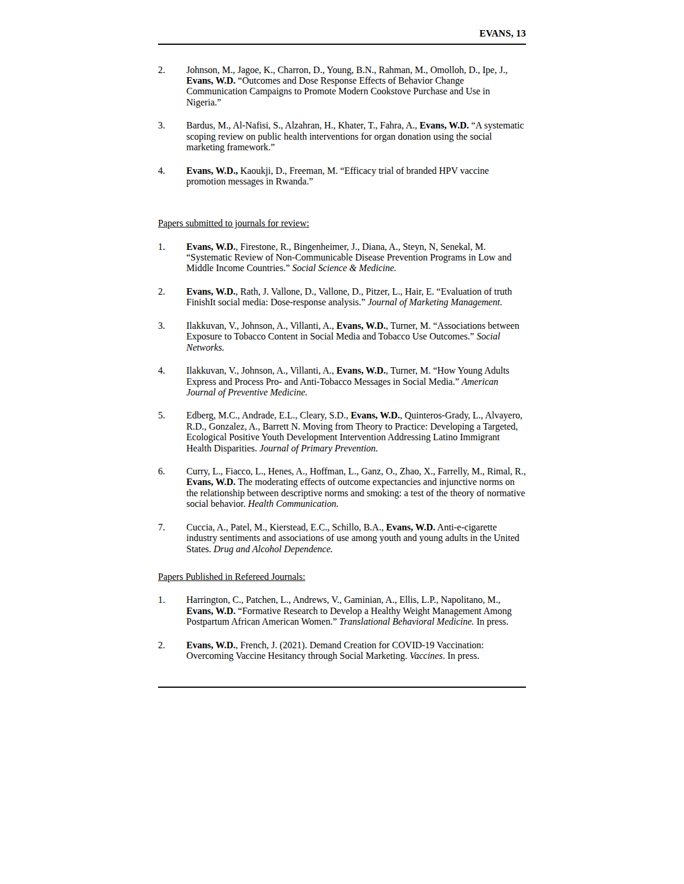EVANS, 13
2. Johnson, M., Jagoe, K., Charron, D., Young, B.N., Rahman, M., Omolloh, D., Ipe, J., Evans, W.D. “Outcomes and Dose Response Effects of Behavior Change Communication Campaigns to Promote Modern Cookstove Purchase and Use in Nigeria.”
3. Bardus, M., Al-Nafisi, S., Alzahran, H., Khater, T., Fahra, A., Evans, W.D. “A systematic scoping review on public health interventions for organ donation using the social marketing framework.”
4. Evans, W.D., Kaoukji, D., Freeman, M. “Efficacy trial of branded HPV vaccine promotion messages in Rwanda.”
Papers submitted to journals for review:
1. Evans, W.D., Firestone, R., Bingenheimer, J., Diana, A., Steyn, N, Senekal, M. “Systematic Review of Non-Communicable Disease Prevention Programs in Low and Middle Income Countries.” Social Science & Medicine.
2. Evans, W.D., Rath, J. Vallone, D., Vallone, D., Pitzer, L., Hair, E. “Evaluation of truth FinishIt social media: Dose-response analysis.” Journal of Marketing Management.
3. Ilakkuvan, V., Johnson, A., Villanti, A., Evans, W.D., Turner, M. “Associations between Exposure to Tobacco Content in Social Media and Tobacco Use Outcomes.” Social Networks.
4. Ilakkuvan, V., Johnson, A., Villanti, A., Evans, W.D., Turner, M. “How Young Adults Express and Process Pro- and Anti-Tobacco Messages in Social Media.” American Journal of Preventive Medicine.
5. Edberg, M.C., Andrade, E.L., Cleary, S.D., Evans, W.D., Quinteros-Grady, L., Alvayero, R.D., Gonzalez, A., Barrett N. Moving from Theory to Practice: Developing a Targeted, Ecological Positive Youth Development Intervention Addressing Latino Immigrant Health Disparities. Journal of Primary Prevention.
6. Curry, L., Fiacco, L., Henes, A., Hoffman, L., Ganz, O., Zhao, X., Farrelly, M., Rimal, R., Evans, W.D. The moderating effects of outcome expectancies and injunctive norms on the relationship between descriptive norms and smoking: a test of the theory of normative social behavior. Health Communication.
7. Cuccia, A., Patel, M., Kierstead, E.C., Schillo, B.A., Evans, W.D. Anti-e-cigarette industry sentiments and associations of use among youth and young adults in the United States. Drug and Alcohol Dependence.
Papers Published in Refereed Journals:
1. Harrington, C., Patchen, L., Andrews, V., Gaminian, A., Ellis, L.P., Napolitano, M., Evans, W.D. “Formative Research to Develop a Healthy Weight Management Among Postpartum African American Women.” Translational Behavioral Medicine. In press.
2. Evans, W.D., French, J. (2021). Demand Creation for COVID-19 Vaccination: Overcoming Vaccine Hesitancy through Social Marketing. Vaccines. In press.